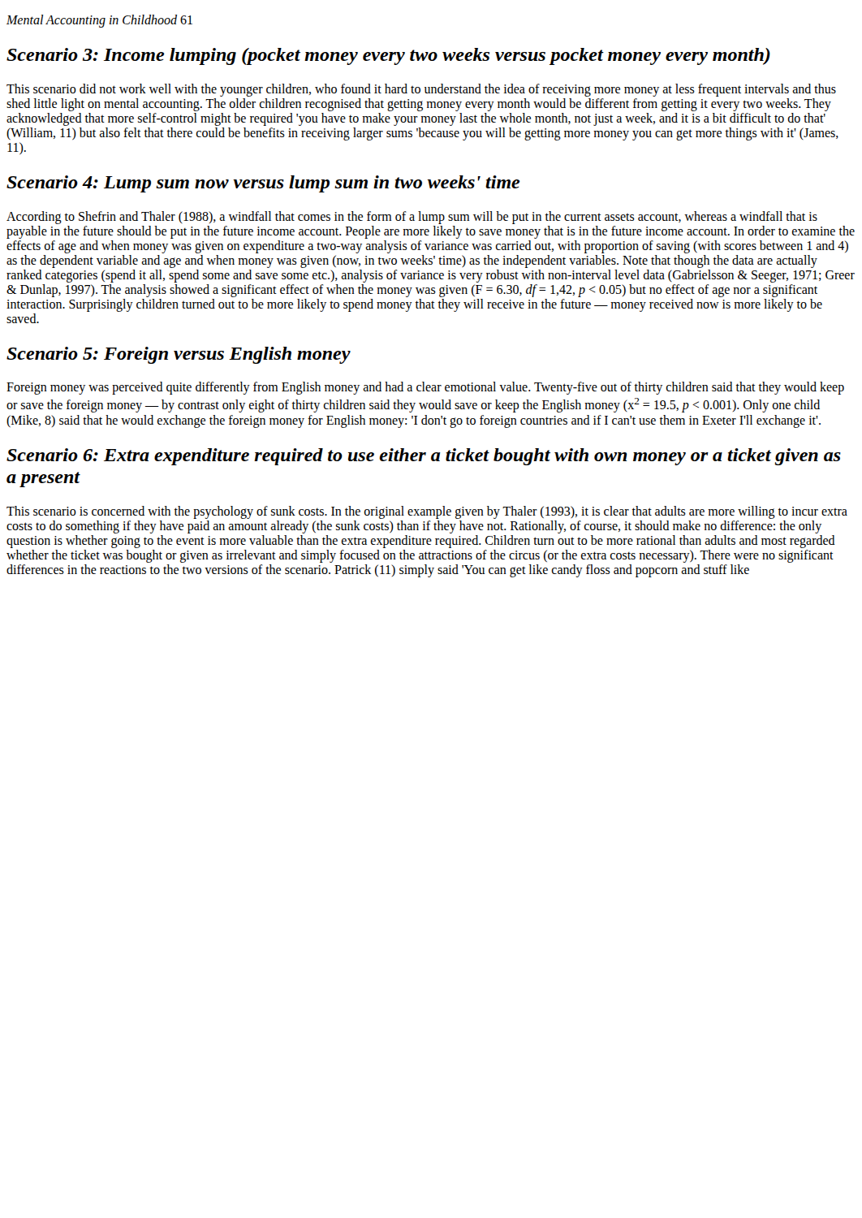Mental Accounting in Childhood 61
Scenario 3: Income lumping (pocket money every two weeks versus pocket money every month)
This scenario did not work well with the younger children, who found it hard to understand the idea of receiving more money at less frequent intervals and thus shed little light on mental accounting. The older children recognised that getting money every month would be different from getting it every two weeks. They acknowledged that more self-control might be required 'you have to make your money last the whole month, not just a week, and it is a bit difficult to do that' (William, 11) but also felt that there could be benefits in receiving larger sums 'because you will be getting more money you can get more things with it' (James, 11).
Scenario 4: Lump sum now versus lump sum in two weeks' time
According to Shefrin and Thaler (1988), a windfall that comes in the form of a lump sum will be put in the current assets account, whereas a windfall that is payable in the future should be put in the future income account. People are more likely to save money that is in the future income account. In order to examine the effects of age and when money was given on expenditure a two-way analysis of variance was carried out, with proportion of saving (with scores between 1 and 4) as the dependent variable and age and when money was given (now, in two weeks' time) as the independent variables. Note that though the data are actually ranked categories (spend it all, spend some and save some etc.), analysis of variance is very robust with non-interval level data (Gabrielsson & Seeger, 1971; Greer & Dunlap, 1997). The analysis showed a significant effect of when the money was given (F = 6.30, df = 1,42, p < 0.05) but no effect of age nor a significant interaction. Surprisingly children turned out to be more likely to spend money that they will receive in the future — money received now is more likely to be saved.
Scenario 5: Foreign versus English money
Foreign money was perceived quite differently from English money and had a clear emotional value. Twenty-five out of thirty children said that they would keep or save the foreign money — by contrast only eight of thirty children said they would save or keep the English money (x2 = 19.5, p < 0.001). Only one child (Mike, 8) said that he would exchange the foreign money for English money: 'I don't go to foreign countries and if I can't use them in Exeter I'll exchange it'.
Scenario 6: Extra expenditure required to use either a ticket bought with own money or a ticket given as a present
This scenario is concerned with the psychology of sunk costs. In the original example given by Thaler (1993), it is clear that adults are more willing to incur extra costs to do something if they have paid an amount already (the sunk costs) than if they have not. Rationally, of course, it should make no difference: the only question is whether going to the event is more valuable than the extra expenditure required. Children turn out to be more rational than adults and most regarded whether the ticket was bought or given as irrelevant and simply focused on the attractions of the circus (or the extra costs necessary). There were no significant differences in the reactions to the two versions of the scenario. Patrick (11) simply said 'You can get like candy floss and popcorn and stuff like